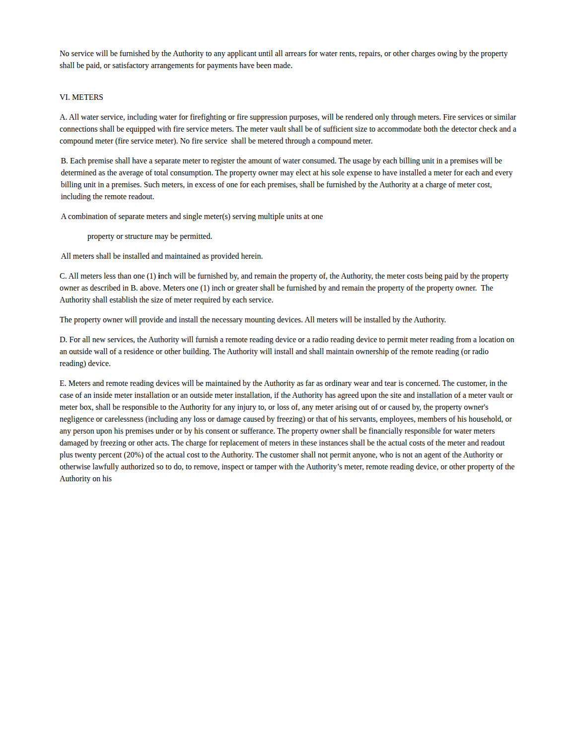No service will be furnished by the Authority to any applicant until all arrears for water rents, repairs, or other charges owing by the property shall be paid, or satisfactory arrangements for payments have been made.
VI. METERS
A. All water service, including water for firefighting or fire suppression purposes, will be rendered only through meters. Fire services or similar connections shall be equipped with fire service meters. The meter vault shall be of sufficient size to accommodate both the detector check and a compound meter (fire service meter). No fire service shall be metered through a compound meter.
B. Each premise shall have a separate meter to register the amount of water consumed. The usage by each billing unit in a premises will be determined as the average of total consumption. The property owner may elect at his sole expense to have installed a meter for each and every billing unit in a premises. Such meters, in excess of one for each premises, shall be furnished by the Authority at a charge of meter cost, including the remote readout.
A combination of separate meters and single meter(s) serving multiple units at one
property or structure may be permitted.
All meters shall be installed and maintained as provided herein.
C. All meters less than one (1) inch will be furnished by, and remain the property of, the Authority, the meter costs being paid by the property owner as described in B. above. Meters one (1) inch or greater shall be furnished by and remain the property of the property owner. The Authority shall establish the size of meter required by each service.
The property owner will provide and install the necessary mounting devices. All meters will be installed by the Authority.
D. For all new services, the Authority will furnish a remote reading device or a radio reading device to permit meter reading from a location on an outside wall of a residence or other building. The Authority will install and shall maintain ownership of the remote reading (or radio reading) device.
E. Meters and remote reading devices will be maintained by the Authority as far as ordinary wear and tear is concerned. The customer, in the case of an inside meter installation or an outside meter installation, if the Authority has agreed upon the site and installation of a meter vault or meter box, shall be responsible to the Authority for any injury to, or loss of, any meter arising out of or caused by, the property owner's negligence or carelessness (including any loss or damage caused by freezing) or that of his servants, employees, members of his household, or any person upon his premises under or by his consent or sufferance. The property owner shall be financially responsible for water meters damaged by freezing or other acts. The charge for replacement of meters in these instances shall be the actual costs of the meter and readout plus twenty percent (20%) of the actual cost to the Authority. The customer shall not permit anyone, who is not an agent of the Authority or otherwise lawfully authorized so to do, to remove, inspect or tamper with the Authority’s meter, remote reading device, or other property of the Authority on his